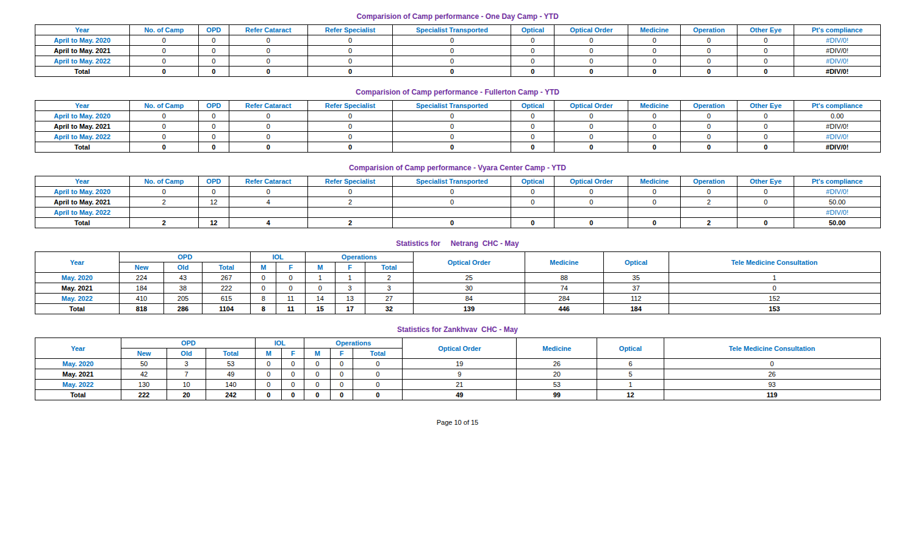Comparision of Camp performance - One Day Camp - YTD
| Year | No. of Camp | OPD | Refer Cataract | Refer Specialist | Specialist Transported | Optical | Optical Order | Medicine | Operation | Other Eye | Pt's compliance |
| --- | --- | --- | --- | --- | --- | --- | --- | --- | --- | --- | --- |
| April to May. 2020 | 0 | 0 | 0 | 0 | 0 | 0 | 0 | 0 | 0 | 0 | #DIV/0! |
| April to May. 2021 | 0 | 0 | 0 | 0 | 0 | 0 | 0 | 0 | 0 | 0 | #DIV/0! |
| April to May. 2022 | 0 | 0 | 0 | 0 | 0 | 0 | 0 | 0 | 0 | 0 | #DIV/0! |
| Total | 0 | 0 | 0 | 0 | 0 | 0 | 0 | 0 | 0 | 0 | #DIV/0! |
Comparision of Camp performance - Fullerton Camp - YTD
| Year | No. of Camp | OPD | Refer Cataract | Refer Specialist | Specialist Transported | Optical | Optical Order | Medicine | Operation | Other Eye | Pt's compliance |
| --- | --- | --- | --- | --- | --- | --- | --- | --- | --- | --- | --- |
| April to May. 2020 | 0 | 0 | 0 | 0 | 0 | 0 | 0 | 0 | 0 | 0 | 0.00 |
| April to May. 2021 | 0 | 0 | 0 | 0 | 0 | 0 | 0 | 0 | 0 | 0 | #DIV/0! |
| April to May. 2022 | 0 | 0 | 0 | 0 | 0 | 0 | 0 | 0 | 0 | 0 | #DIV/0! |
| Total | 0 | 0 | 0 | 0 | 0 | 0 | 0 | 0 | 0 | 0 | #DIV/0! |
Comparision of Camp performance - Vyara Center Camp - YTD
| Year | No. of Camp | OPD | Refer Cataract | Refer Specialist | Specialist Transported | Optical | Optical Order | Medicine | Operation | Other Eye | Pt's compliance |
| --- | --- | --- | --- | --- | --- | --- | --- | --- | --- | --- | --- |
| April to May. 2020 | 0 | 0 | 0 | 0 | 0 | 0 | 0 | 0 | 0 | 0 | #DIV/0! |
| April to May. 2021 | 2 | 12 | 4 | 2 | 0 | 0 | 0 | 0 | 2 | 0 | 50.00 |
| April to May. 2022 | | | | | | | | | | | #DIV/0! |
| Total | 2 | 12 | 4 | 2 | 0 | 0 | 0 | 0 | 2 | 0 | 50.00 |
Statistics for Netrang CHC - May
| Year | OPD | IOL | Operations | Optical Order | Medicine | Optical | Tele Medicine Consultation |
| --- | --- | --- | --- | --- | --- | --- | --- |
| New | Old | Total | M | F | M | F | Total |
| May. 2020 | 224 | 43 | 267 | 0 | 0 | 1 | 1 | 2 | 25 | 88 | 35 | 1 |
| May. 2021 | 184 | 38 | 222 | 0 | 0 | 0 | 3 | 3 | 30 | 74 | 37 | 0 |
| May. 2022 | 410 | 205 | 615 | 8 | 11 | 14 | 13 | 27 | 84 | 284 | 112 | 152 |
| Total | 818 | 286 | 1104 | 8 | 11 | 15 | 17 | 32 | 139 | 446 | 184 | 153 |
Statistics for Zankhvav CHC - May
| Year | OPD | IOL | Operations | Optical Order | Medicine | Optical | Tele Medicine Consultation |
| --- | --- | --- | --- | --- | --- | --- | --- |
| New | Old | Total | M | F | M | F | Total |
| May. 2020 | 50 | 3 | 53 | 0 | 0 | 0 | 0 | 0 | 19 | 26 | 6 | 0 |
| May. 2021 | 42 | 7 | 49 | 0 | 0 | 0 | 0 | 0 | 9 | 20 | 5 | 26 |
| May. 2022 | 130 | 10 | 140 | 0 | 0 | 0 | 0 | 0 | 21 | 53 | 1 | 93 |
| Total | 222 | 20 | 242 | 0 | 0 | 0 | 0 | 0 | 49 | 99 | 12 | 119 |
Page 10 of 15